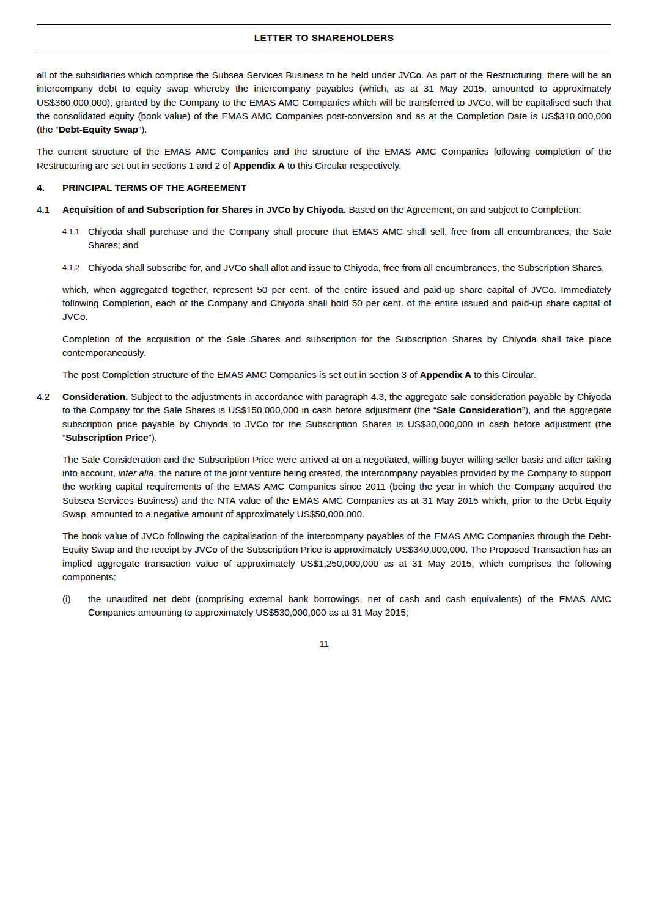LETTER TO SHAREHOLDERS
all of the subsidiaries which comprise the Subsea Services Business to be held under JVCo. As part of the Restructuring, there will be an intercompany debt to equity swap whereby the intercompany payables (which, as at 31 May 2015, amounted to approximately US$360,000,000), granted by the Company to the EMAS AMC Companies which will be transferred to JVCo, will be capitalised such that the consolidated equity (book value) of the EMAS AMC Companies post-conversion and as at the Completion Date is US$310,000,000 (the “Debt-Equity Swap”).
The current structure of the EMAS AMC Companies and the structure of the EMAS AMC Companies following completion of the Restructuring are set out in sections 1 and 2 of Appendix A to this Circular respectively.
4. PRINCIPAL TERMS OF THE AGREEMENT
4.1 Acquisition of and Subscription for Shares in JVCo by Chiyoda. Based on the Agreement, on and subject to Completion:
4.1.1 Chiyoda shall purchase and the Company shall procure that EMAS AMC shall sell, free from all encumbrances, the Sale Shares; and
4.1.2 Chiyoda shall subscribe for, and JVCo shall allot and issue to Chiyoda, free from all encumbrances, the Subscription Shares,
which, when aggregated together, represent 50 per cent. of the entire issued and paid-up share capital of JVCo. Immediately following Completion, each of the Company and Chiyoda shall hold 50 per cent. of the entire issued and paid-up share capital of JVCo.
Completion of the acquisition of the Sale Shares and subscription for the Subscription Shares by Chiyoda shall take place contemporaneously.
The post-Completion structure of the EMAS AMC Companies is set out in section 3 of Appendix A to this Circular.
4.2 Consideration. Subject to the adjustments in accordance with paragraph 4.3, the aggregate sale consideration payable by Chiyoda to the Company for the Sale Shares is US$150,000,000 in cash before adjustment (the “Sale Consideration”), and the aggregate subscription price payable by Chiyoda to JVCo for the Subscription Shares is US$30,000,000 in cash before adjustment (the “Subscription Price”).
The Sale Consideration and the Subscription Price were arrived at on a negotiated, willing-buyer willing-seller basis and after taking into account, inter alia, the nature of the joint venture being created, the intercompany payables provided by the Company to support the working capital requirements of the EMAS AMC Companies since 2011 (being the year in which the Company acquired the Subsea Services Business) and the NTA value of the EMAS AMC Companies as at 31 May 2015 which, prior to the Debt-Equity Swap, amounted to a negative amount of approximately US$50,000,000.
The book value of JVCo following the capitalisation of the intercompany payables of the EMAS AMC Companies through the Debt-Equity Swap and the receipt by JVCo of the Subscription Price is approximately US$340,000,000. The Proposed Transaction has an implied aggregate transaction value of approximately US$1,250,000,000 as at 31 May 2015, which comprises the following components:
(i) the unaudited net debt (comprising external bank borrowings, net of cash and cash equivalents) of the EMAS AMC Companies amounting to approximately US$530,000,000 as at 31 May 2015;
11